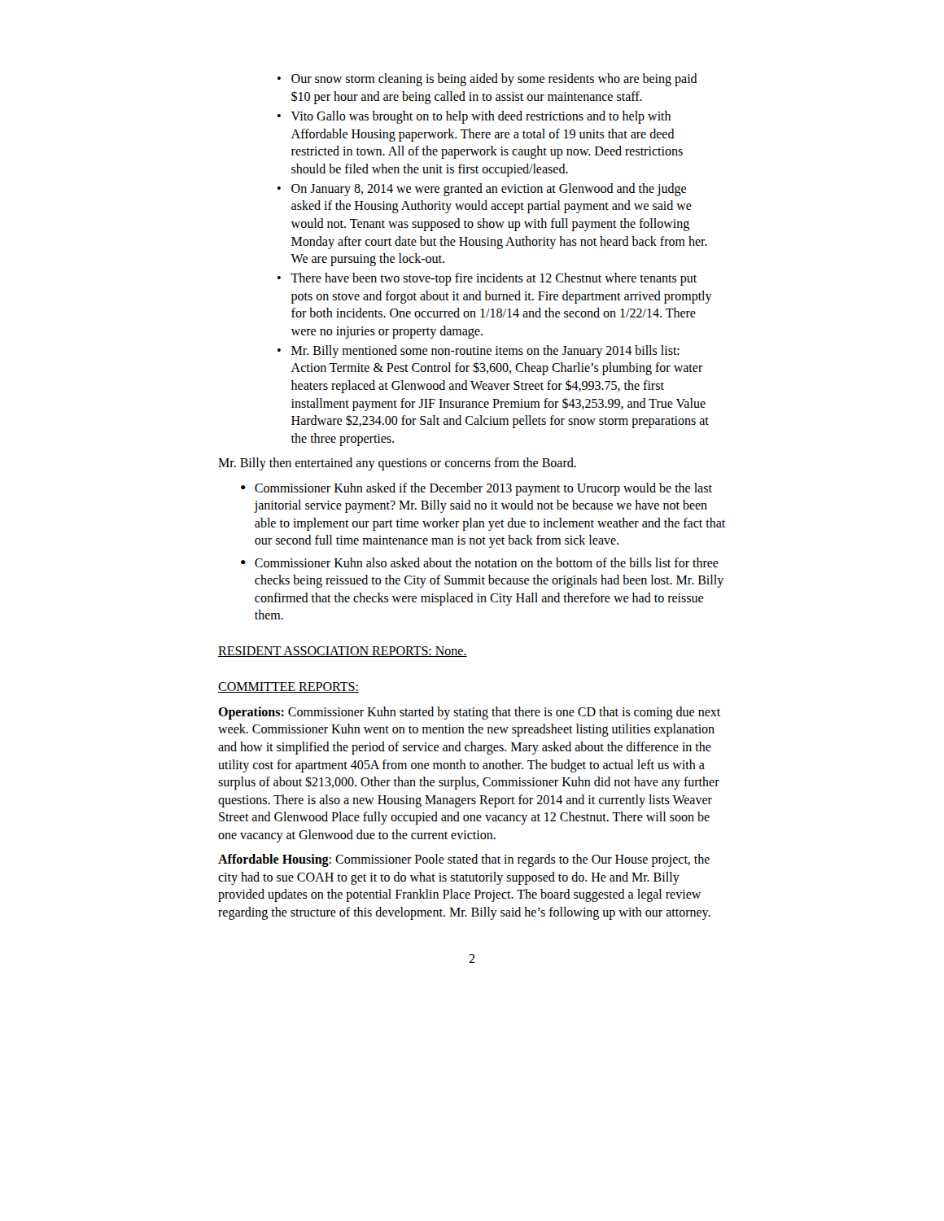Our snow storm cleaning is being aided by some residents who are being paid $10 per hour and are being called in to assist our maintenance staff.
Vito Gallo was brought on to help with deed restrictions and to help with Affordable Housing paperwork. There are a total of 19 units that are deed restricted in town. All of the paperwork is caught up now. Deed restrictions should be filed when the unit is first occupied/leased.
On January 8, 2014 we were granted an eviction at Glenwood and the judge asked if the Housing Authority would accept partial payment and we said we would not. Tenant was supposed to show up with full payment the following Monday after court date but the Housing Authority has not heard back from her. We are pursuing the lock-out.
There have been two stove-top fire incidents at 12 Chestnut where tenants put pots on stove and forgot about it and burned it. Fire department arrived promptly for both incidents. One occurred on 1/18/14 and the second on 1/22/14. There were no injuries or property damage.
Mr. Billy mentioned some non-routine items on the January 2014 bills list: Action Termite & Pest Control for $3,600, Cheap Charlie’s plumbing for water heaters replaced at Glenwood and Weaver Street for $4,993.75, the first installment payment for JIF Insurance Premium for $43,253.99, and True Value Hardware $2,234.00 for Salt and Calcium pellets for snow storm preparations at the three properties.
Mr. Billy then entertained any questions or concerns from the Board.
Commissioner Kuhn asked if the December 2013 payment to Urucorp would be the last janitorial service payment? Mr. Billy said no it would not be because we have not been able to implement our part time worker plan yet due to inclement weather and the fact that our second full time maintenance man is not yet back from sick leave.
Commissioner Kuhn also asked about the notation on the bottom of the bills list for three checks being reissued to the City of Summit because the originals had been lost. Mr. Billy confirmed that the checks were misplaced in City Hall and therefore we had to reissue them.
RESIDENT ASSOCIATION REPORTS: None.
COMMITTEE REPORTS:
Operations: Commissioner Kuhn started by stating that there is one CD that is coming due next week. Commissioner Kuhn went on to mention the new spreadsheet listing utilities explanation and how it simplified the period of service and charges. Mary asked about the difference in the utility cost for apartment 405A from one month to another. The budget to actual left us with a surplus of about $213,000. Other than the surplus, Commissioner Kuhn did not have any further questions. There is also a new Housing Managers Report for 2014 and it currently lists Weaver Street and Glenwood Place fully occupied and one vacancy at 12 Chestnut. There will soon be one vacancy at Glenwood due to the current eviction.
Affordable Housing: Commissioner Poole stated that in regards to the Our House project, the city had to sue COAH to get it to do what is statutorily supposed to do. He and Mr. Billy provided updates on the potential Franklin Place Project. The board suggested a legal review regarding the structure of this development. Mr. Billy said he’s following up with our attorney.
2